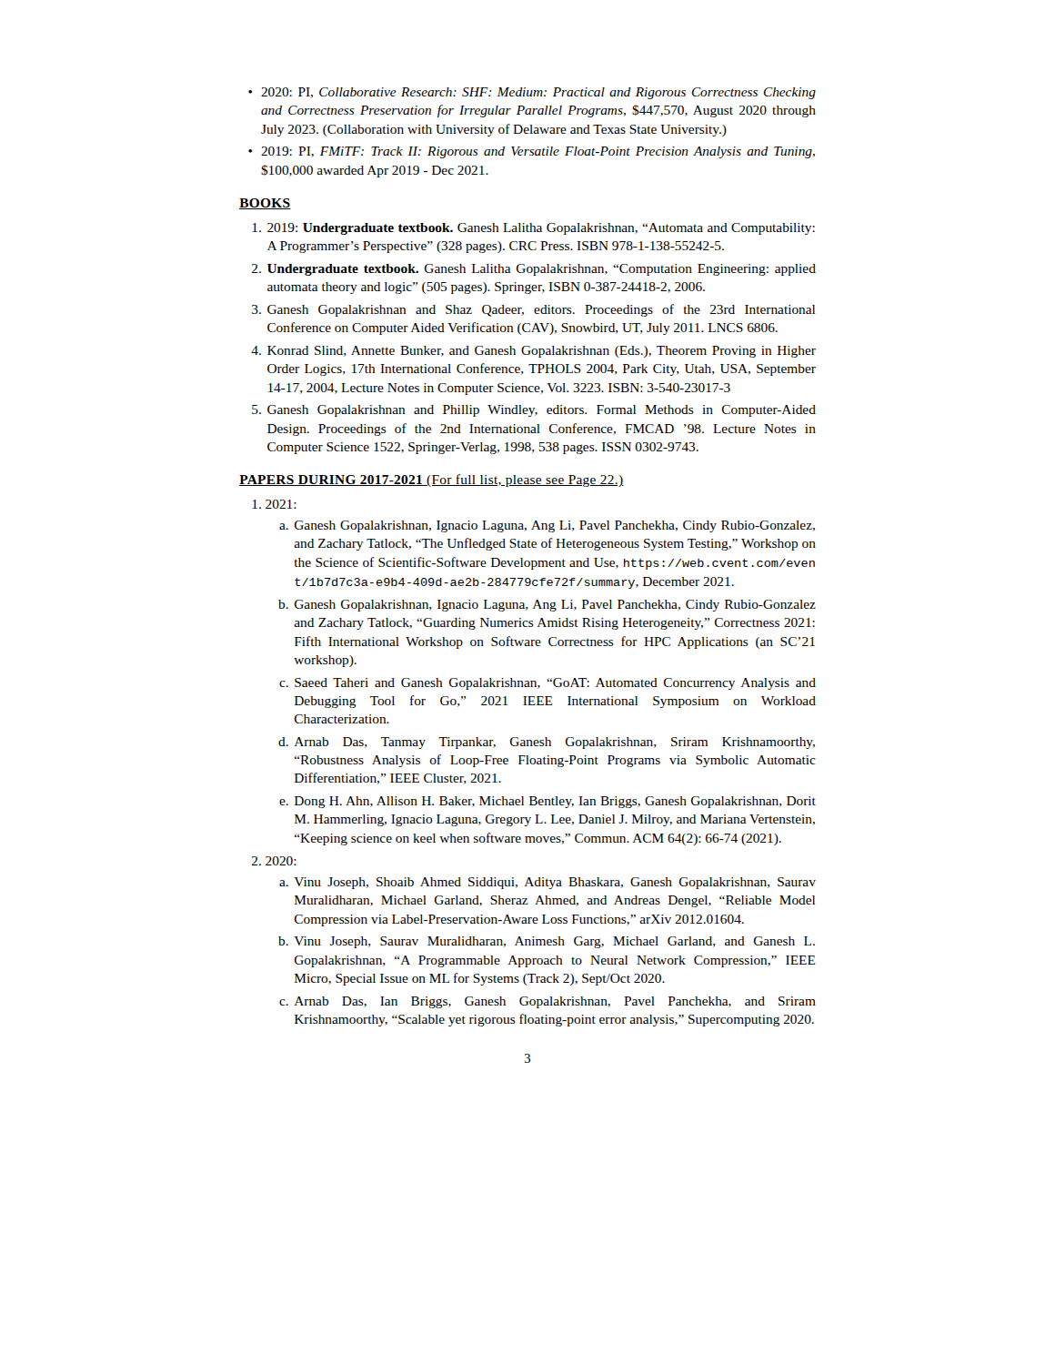2020: PI, Collaborative Research: SHF: Medium: Practical and Rigorous Correctness Checking and Correctness Preservation for Irregular Parallel Programs, $447,570, August 2020 through July 2023. (Collaboration with University of Delaware and Texas State University.)
2019: PI, FMiTF: Track II: Rigorous and Versatile Float-Point Precision Analysis and Tuning, $100,000 awarded Apr 2019 - Dec 2021.
BOOKS
2019: Undergraduate textbook. Ganesh Lalitha Gopalakrishnan, “Automata and Computability: A Programmer’s Perspective” (328 pages). CRC Press. ISBN 978-1-138-55242-5.
Undergraduate textbook. Ganesh Lalitha Gopalakrishnan, “Computation Engineering: applied automata theory and logic” (505 pages). Springer, ISBN 0-387-24418-2, 2006.
Ganesh Gopalakrishnan and Shaz Qadeer, editors. Proceedings of the 23rd International Conference on Computer Aided Verification (CAV), Snowbird, UT, July 2011. LNCS 6806.
Konrad Slind, Annette Bunker, and Ganesh Gopalakrishnan (Eds.), Theorem Proving in Higher Order Logics, 17th International Conference, TPHOLS 2004, Park City, Utah, USA, September 14-17, 2004, Lecture Notes in Computer Science, Vol. 3223. ISBN: 3-540-23017-3
Ganesh Gopalakrishnan and Phillip Windley, editors. Formal Methods in Computer-Aided Design. Proceedings of the 2nd International Conference, FMCAD ’98. Lecture Notes in Computer Science 1522, Springer-Verlag, 1998, 538 pages. ISSN 0302-9743.
PAPERS DURING 2017-2021 (For full list, please see Page 22.)
2021:
Ganesh Gopalakrishnan, Ignacio Laguna, Ang Li, Pavel Panchekha, Cindy Rubio-Gonzalez, and Zachary Tatlock, “The Unfledged State of Heterogeneous System Testing,” Workshop on the Science of Scientific-Software Development and Use, https://web.cvent.com/event/1b7d7c3a-e9b4-409d-ae2b-284779cfe72f/summary, December 2021.
Ganesh Gopalakrishnan, Ignacio Laguna, Ang Li, Pavel Panchekha, Cindy Rubio-Gonzalez and Zachary Tatlock, “Guarding Numerics Amidst Rising Heterogeneity,” Correctness 2021: Fifth International Workshop on Software Correctness for HPC Applications (an SC’21 workshop).
Saeed Taheri and Ganesh Gopalakrishnan, “GoAT: Automated Concurrency Analysis and Debugging Tool for Go,” 2021 IEEE International Symposium on Workload Characterization.
Arnab Das, Tanmay Tirpankar, Ganesh Gopalakrishnan, Sriram Krishnamoorthy, “Robustness Analysis of Loop-Free Floating-Point Programs via Symbolic Automatic Differentiation,” IEEE Cluster, 2021.
Dong H. Ahn, Allison H. Baker, Michael Bentley, Ian Briggs, Ganesh Gopalakrishnan, Dorit M. Hammerling, Ignacio Laguna, Gregory L. Lee, Daniel J. Milroy, and Mariana Vertenstein, “Keeping science on keel when software moves,” Commun. ACM 64(2): 66-74 (2021).
2020:
Vinu Joseph, Shoaib Ahmed Siddiqui, Aditya Bhaskara, Ganesh Gopalakrishnan, Saurav Muralidharan, Michael Garland, Sheraz Ahmed, and Andreas Dengel, “Reliable Model Compression via Label-Preservation-Aware Loss Functions,” arXiv 2012.01604.
Vinu Joseph, Saurav Muralidharan, Animesh Garg, Michael Garland, and Ganesh L. Gopalakrishnan, “A Programmable Approach to Neural Network Compression,” IEEE Micro, Special Issue on ML for Systems (Track 2), Sept/Oct 2020.
Arnab Das, Ian Briggs, Ganesh Gopalakrishnan, Pavel Panchekha, and Sriram Krishnamoorthy, “Scalable yet rigorous floating-point error analysis,” Supercomputing 2020.
3